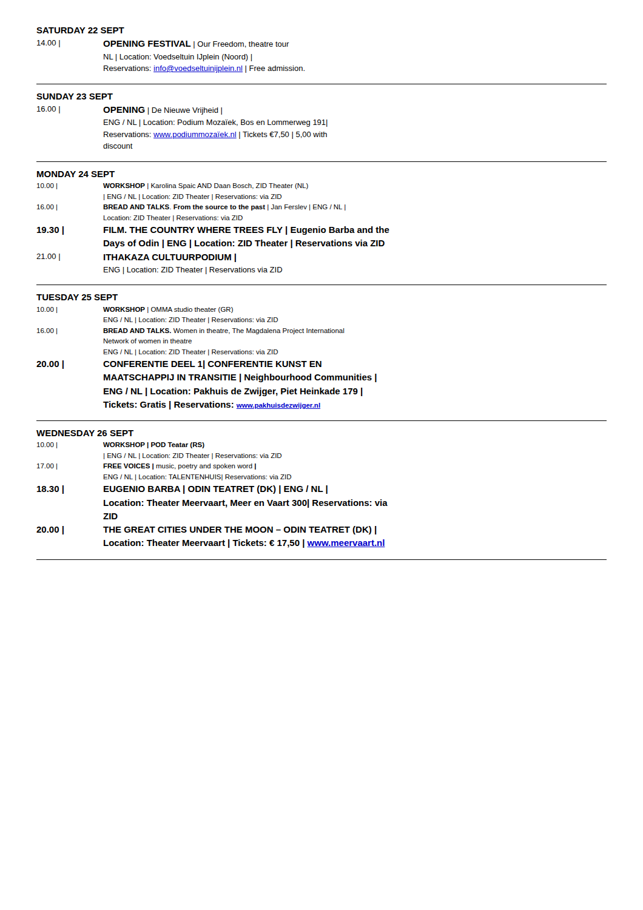SATURDAY 22 SEPT
| 14.00 / | OPENING FESTIVAL / Our Freedom, theatre tour |
| | NL / Location: Voedseltuin IJplein (Noord) / |
| | Reservations: info@voedseltuinijplein.nl / Free admission. |
SUNDAY 23 SEPT
| 16.00 / | OPENING / De Nieuwe Vrijheid / |
| | ENG / NL / Location: Podium Mozaïek, Bos en Lommerweg 191/ |
| | Reservations: www.podiummozaïek.nl / Tickets €7,50 / 5,00 with |
| | discount |
MONDAY 24 SEPT
| 10.00 / | WORKSHOP / Karolina Spaic AND Daan Bosch, ZID Theater (NL) |
| | / ENG / NL / Location: ZID Theater / Reservations: via ZID |
| 16.00 / | BREAD AND TALKS . From the source to the past / Jan Ferslev / ENG / NL / |
| | Location: ZID Theater / Reservations: via ZID |
| 19.30 / | FILM. THE COUNTRY WHERE TREES FLY / Eugenio Barba and the |
| | Days of Odin / ENG / Location: ZID Theater / Reservations via ZID |
| 21.00 / | ITHAKAZA CULTUURPODIUM / |
| | ENG / Location: ZID Theater / Reservations via ZID |
TUESDAY 25 SEPT
| 10.00 / | WORKSHOP / OMMA studio theater (GR) |
| | ENG / NL / Location: ZID Theater / Reservations: via ZID |
| 16.00 / | BREAD AND TALKS. Women in theatre, The Magdalena Project International |
| | Network of women in theatre |
| | ENG / NL / Location: ZID Theater / Reservations: via ZID |
| 20.00 / | CONFERENTIE DEEL 1/ CONFERENTIE KUNST EN |
| | MAATSCHAPPIJ IN TRANSITIE / Neighbourhood Communities / |
| | ENG / NL / Location: Pakhuis de Zwijger, Piet Heinkade 179 / |
| | Tickets: Gratis / Reservations: www.pakhuisdezwijger.nl |
WEDNESDAY 26 SEPT
| 10.00 / | WORKSHOP / POD Teatar (RS) |
| | / ENG / NL / Location: ZID Theater / Reservations: via ZID |
| 17.00 / | FREE VOICES / music, poetry and spoken word / |
| | ENG / NL / Location: TALENTENHUIS/ Reservations: via ZID |
| 18.30 / | EUGENIO BARBA / ODIN TEATRET (DK) / ENG / NL / |
| | Location: Theater Meervaart, Meer en Vaart 300/ Reservations: via |
| | ZID |
| 20.00 / | THE GREAT CITIES UNDER THE MOON – ODIN TEATRET (DK) / |
| | Location: Theater Meervaart / Tickets: € 17,50 / www.meervaart.nl |